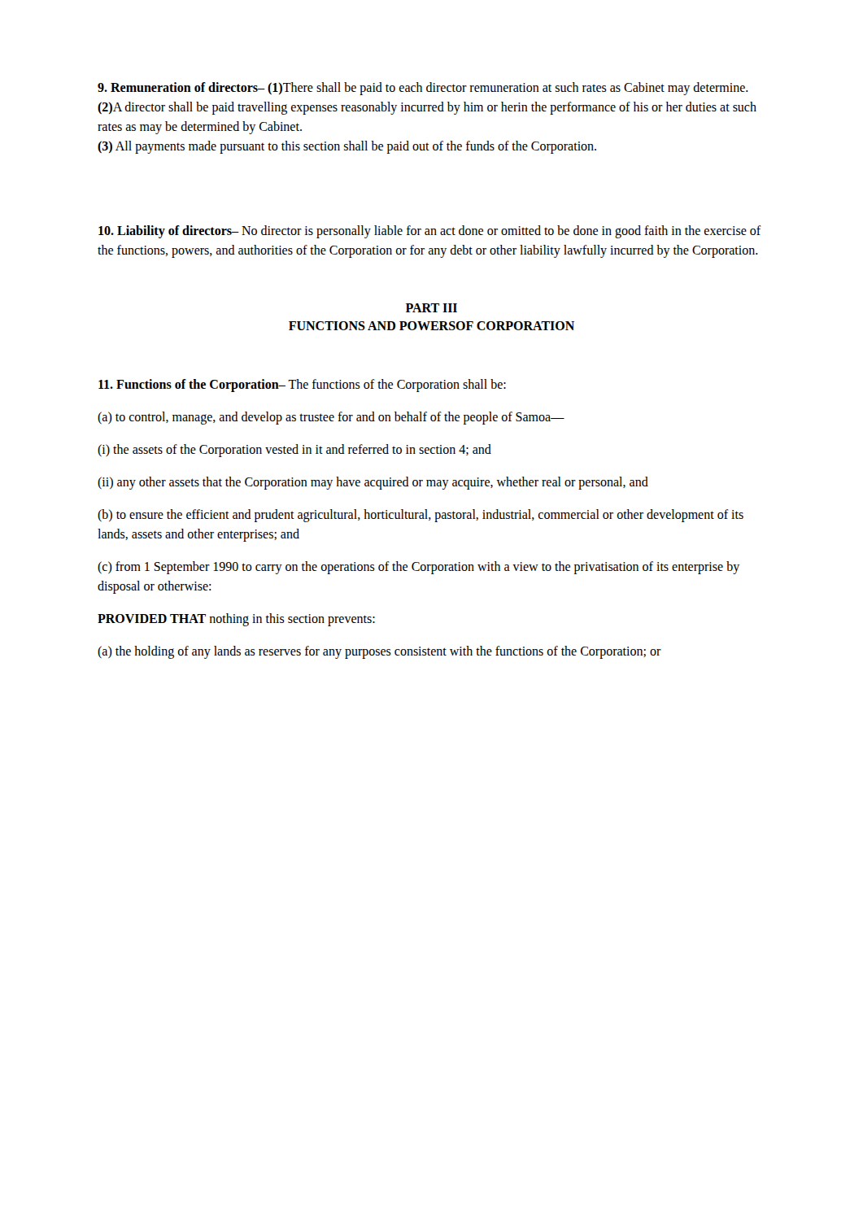9. Remuneration of directors– (1) There shall be paid to each director remuneration at such rates as Cabinet may determine.
(2) A director shall be paid travelling expenses reasonably incurred by him or herin the performance of his or her duties at such rates as may be determined by Cabinet.
(3) All payments made pursuant to this section shall be paid out of the funds of the Corporation.
10. Liability of directors– No director is personally liable for an act done or omitted to be done in good faith in the exercise of the functions, powers, and authorities of the Corporation or for any debt or other liability lawfully incurred by the Corporation.
PART III
FUNCTIONS AND POWERSOF CORPORATION
11. Functions of the Corporation– The functions of the Corporation shall be:
(a) to control, manage, and develop as trustee for and on behalf of the people of Samoa—
(i) the assets of the Corporation vested in it and referred to in section 4; and
(ii) any other assets that the Corporation may have acquired or may acquire, whether real or personal, and
(b) to ensure the efficient and prudent agricultural, horticultural, pastoral, industrial, commercial or other development of its lands, assets and other enterprises; and
(c) from 1 September 1990 to carry on the operations of the Corporation with a view to the privatisation of its enterprise by disposal or otherwise:
PROVIDED THAT nothing in this section prevents:
(a) the holding of any lands as reserves for any purposes consistent with the functions of the Corporation; or